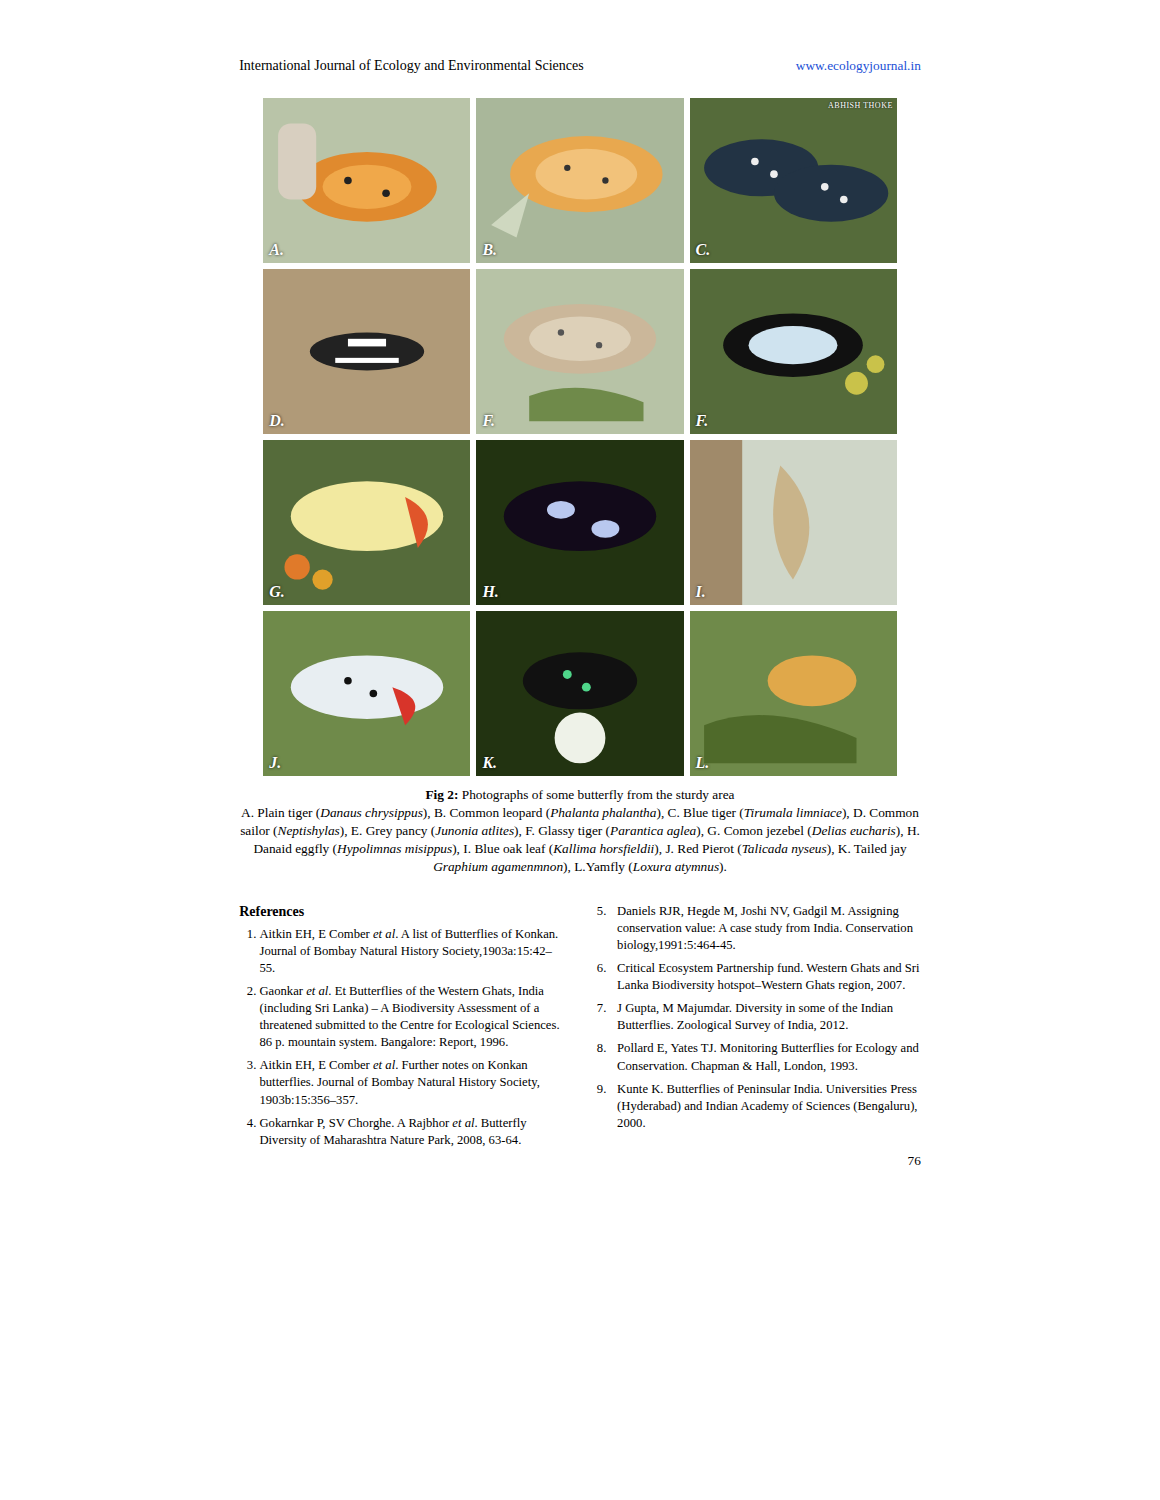International Journal of Ecology and Environmental Sciences
www.ecologyjournal.in
A.
B.
C.
ABHISH THOKE
D.
F.
F.
G.
H.
I.
J.
K.
L.
Fig 2: Photographs of some butterfly from the sturdy area
A. Plain tiger (Danaus chrysippus), B. Common leopard (Phalanta phalantha), C. Blue tiger (Tirumala limniace), D. Common sailor (Neptishylas), E. Grey pancy (Junonia atlites), F. Glassy tiger (Parantica aglea), G. Comon jezebel (Delias eucharis), H. Danaid eggfly (Hypolimnas misippus), I. Blue oak leaf (Kallima horsfieldii), J. Red Pierot (Talicada nyseus), K. Tailed jay Graphium agamenmnon), L.Yamfly (Loxura atymnus).
References
Aitkin EH, E Comber et al. A list of Butterflies of Konkan. Journal of Bombay Natural History Society,1903a:15:42–55.
Gaonkar et al. Et Butterflies of the Western Ghats, India (including Sri Lanka) – A Biodiversity Assessment of a threatened submitted to the Centre for Ecological Sciences. 86 p. mountain system. Bangalore: Report, 1996.
Aitkin EH, E Comber et al. Further notes on Konkan butterflies. Journal of Bombay Natural History Society, 1903b:15:356–357.
Gokarnkar P, SV Chorghe. A Rajbhor et al. Butterfly Diversity of Maharashtra Nature Park, 2008, 63-64.
Daniels RJR, Hegde M, Joshi NV, Gadgil M. Assigning conservation value: A case study from India. Conservation biology,1991:5:464-45.
Critical Ecosystem Partnership fund. Western Ghats and Sri Lanka Biodiversity hotspot–Western Ghats region, 2007.
J Gupta, M Majumdar. Diversity in some of the Indian Butterflies. Zoological Survey of India, 2012.
Pollard E, Yates TJ. Monitoring Butterflies for Ecology and Conservation. Chapman & Hall, London, 1993.
Kunte K. Butterflies of Peninsular India. Universities Press (Hyderabad) and Indian Academy of Sciences (Bengaluru), 2000.
76